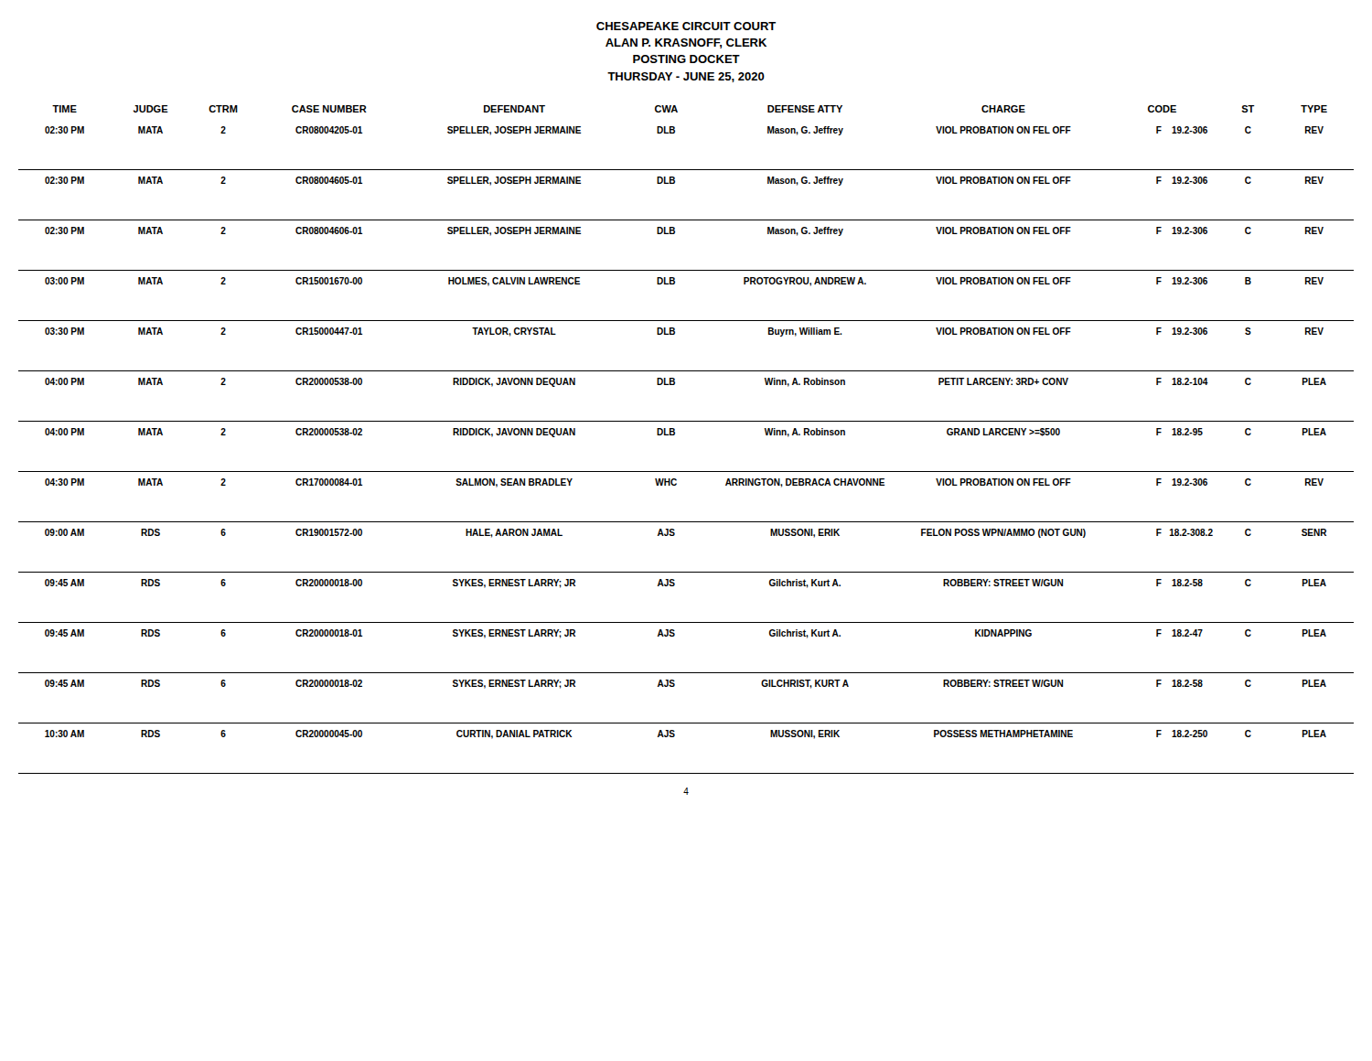CHESAPEAKE CIRCUIT COURT
ALAN P. KRASNOFF, CLERK
POSTING DOCKET
THURSDAY - JUNE 25, 2020
| TIME | JUDGE | CTRM | CASE NUMBER | DEFENDANT | CWA | DEFENSE ATTY | CHARGE | CODE | ST | TYPE |
| --- | --- | --- | --- | --- | --- | --- | --- | --- | --- | --- |
| 02:30 PM | MATA | 2 | CR08004205-01 | SPELLER, JOSEPH JERMAINE | DLB | Mason, G. Jeffrey | VIOL PROBATION ON FEL OFF | F 19.2-306 | C | REV |
| 02:30 PM | MATA | 2 | CR08004605-01 | SPELLER, JOSEPH JERMAINE | DLB | Mason, G. Jeffrey | VIOL PROBATION ON FEL OFF | F 19.2-306 | C | REV |
| 02:30 PM | MATA | 2 | CR08004606-01 | SPELLER, JOSEPH JERMAINE | DLB | Mason, G. Jeffrey | VIOL PROBATION ON FEL OFF | F 19.2-306 | C | REV |
| 03:00 PM | MATA | 2 | CR15001670-00 | HOLMES, CALVIN LAWRENCE | DLB | PROTOGYROU, ANDREW A. | VIOL PROBATION ON FEL OFF | F 19.2-306 | B | REV |
| 03:30 PM | MATA | 2 | CR15000447-01 | TAYLOR, CRYSTAL | DLB | Buyrn, William E. | VIOL PROBATION ON FEL OFF | F 19.2-306 | S | REV |
| 04:00 PM | MATA | 2 | CR20000538-00 | RIDDICK, JAVONN DEQUAN | DLB | Winn, A. Robinson | PETIT LARCENY: 3RD+ CONV | F 18.2-104 | C | PLEA |
| 04:00 PM | MATA | 2 | CR20000538-02 | RIDDICK, JAVONN DEQUAN | DLB | Winn, A. Robinson | GRAND LARCENY >=$500 | F 18.2-95 | C | PLEA |
| 04:30 PM | MATA | 2 | CR17000084-01 | SALMON, SEAN BRADLEY | WHC | ARRINGTON, DEBRACA CHAVONNE | VIOL PROBATION ON FEL OFF | F 19.2-306 | C | REV |
| 09:00 AM | RDS | 6 | CR19001572-00 | HALE, AARON JAMAL | AJS | MUSSONI, ERIK | FELON POSS WPN/AMMO (NOT GUN) | F 18.2-308.2 | C | SENR |
| 09:45 AM | RDS | 6 | CR20000018-00 | SYKES, ERNEST LARRY; JR | AJS | Gilchrist, Kurt A. | ROBBERY: STREET W/GUN | F 18.2-58 | C | PLEA |
| 09:45 AM | RDS | 6 | CR20000018-01 | SYKES, ERNEST LARRY; JR | AJS | Gilchrist, Kurt A. | KIDNAPPING | F 18.2-47 | C | PLEA |
| 09:45 AM | RDS | 6 | CR20000018-02 | SYKES, ERNEST LARRY; JR | AJS | GILCHRIST, KURT A | ROBBERY: STREET W/GUN | F 18.2-58 | C | PLEA |
| 10:30 AM | RDS | 6 | CR20000045-00 | CURTIN, DANIAL PATRICK | AJS | MUSSONI, ERIK | POSSESS METHAMPHETAMINE | F 18.2-250 | C | PLEA |
4